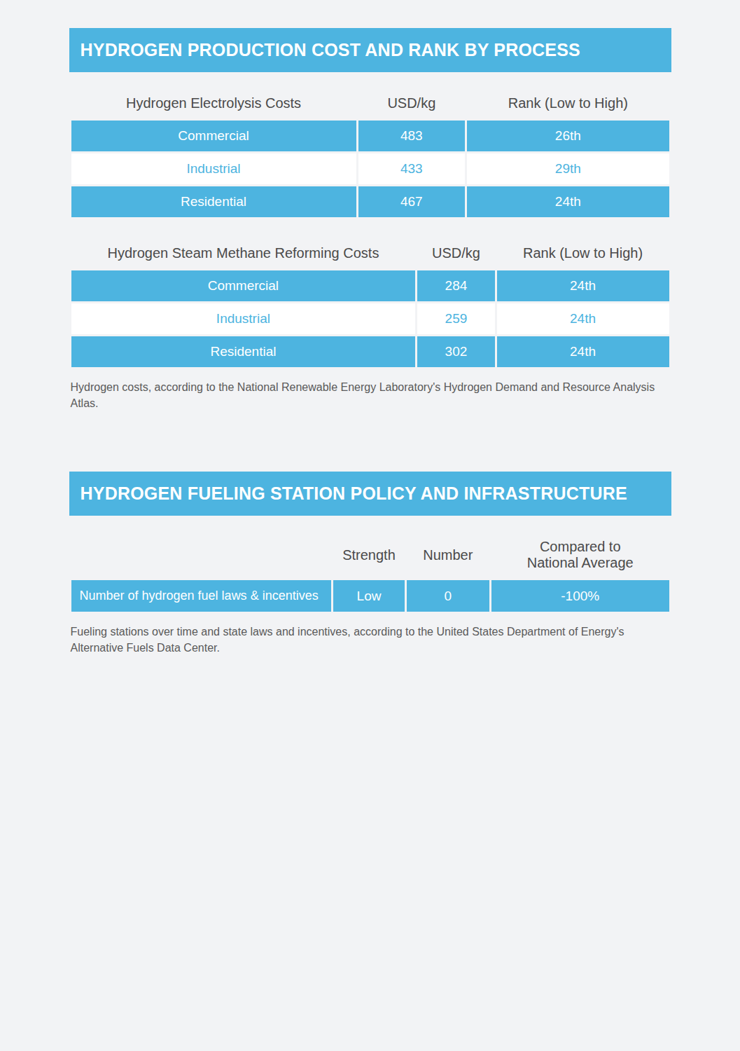Hydrogen Production Cost and Rank by Process
| Hydrogen Electrolysis Costs | USD/kg | Rank (Low to High) |
| --- | --- | --- |
| Commercial | 483 | 26th |
| Industrial | 433 | 29th |
| Residential | 467 | 24th |
| Hydrogen Steam Methane Reforming Costs | USD/kg | Rank (Low to High) |
| --- | --- | --- |
| Commercial | 284 | 24th |
| Industrial | 259 | 24th |
| Residential | 302 | 24th |
Hydrogen costs, according to the National Renewable Energy Laboratory's Hydrogen Demand and Resource Analysis Atlas.
Hydrogen Fueling Station Policy and Infrastructure
| | Strength | Number | Compared to National Average |
| --- | --- | --- | --- |
| Number of hydrogen fuel laws & incentives | Low | 0 | -100% |
Fueling stations over time and state laws and incentives, according to the United States Department of Energy's Alternative Fuels Data Center.